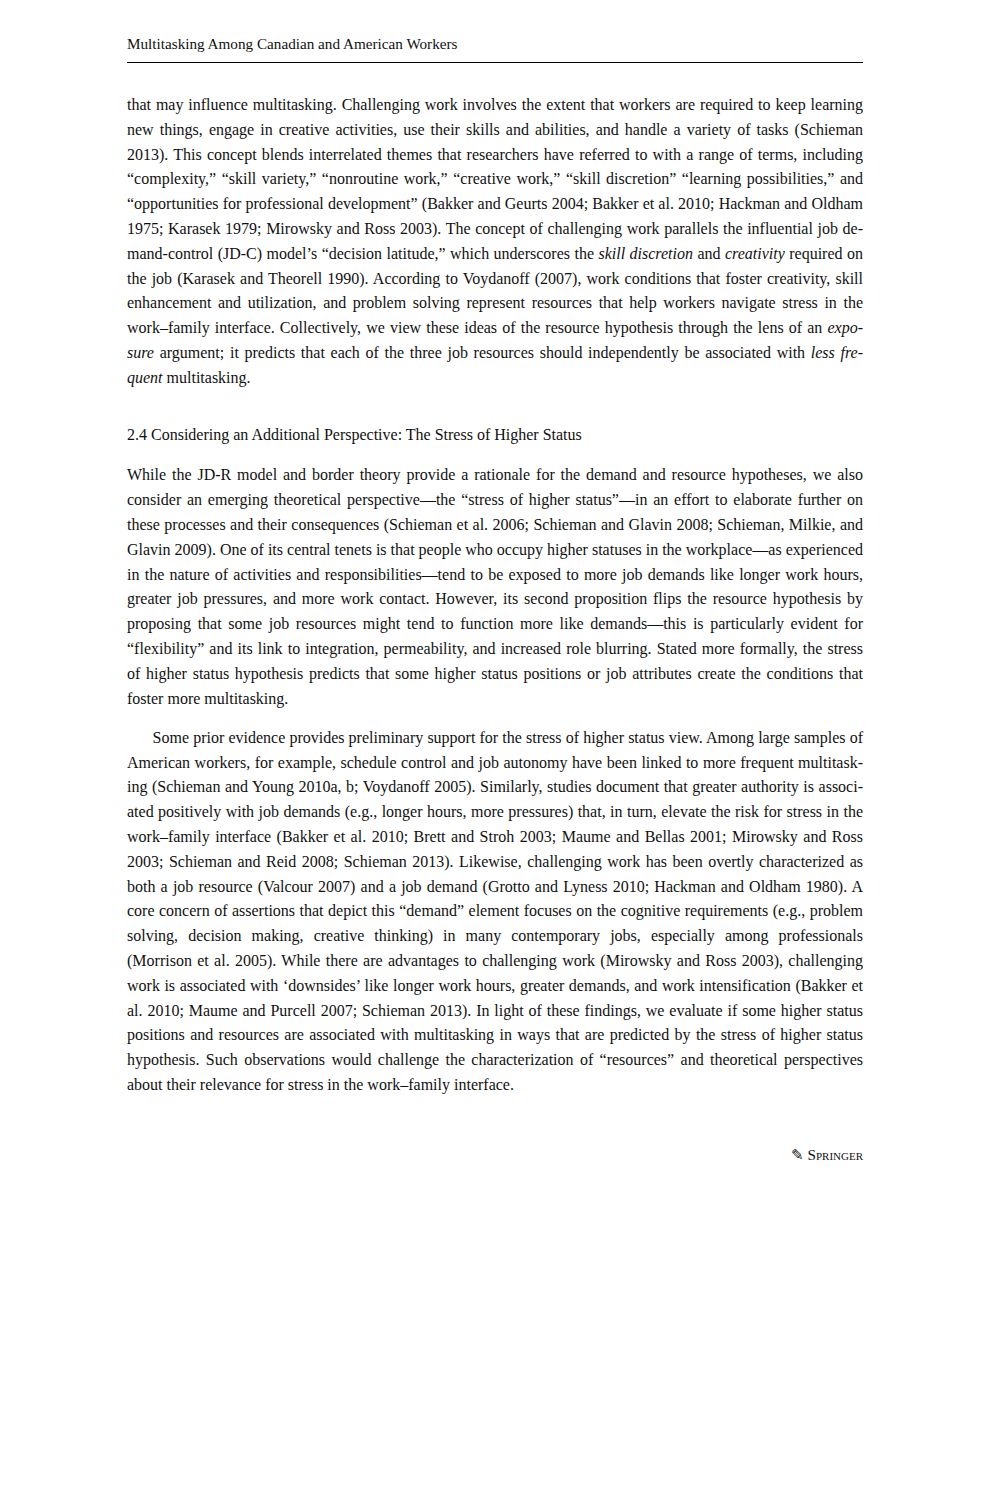Multitasking Among Canadian and American Workers
that may influence multitasking. Challenging work involves the extent that workers are required to keep learning new things, engage in creative activities, use their skills and abilities, and handle a variety of tasks (Schieman 2013). This concept blends interrelated themes that researchers have referred to with a range of terms, including “complexity,” “skill variety,” “nonroutine work,” “creative work,” “skill discretion” “learning possibilities,” and “opportunities for professional development” (Bakker and Geurts 2004; Bakker et al. 2010; Hackman and Oldham 1975; Karasek 1979; Mirowsky and Ross 2003). The concept of challenging work parallels the influential job demand-control (JD-C) model’s “decision latitude,” which underscores the skill discretion and creativity required on the job (Karasek and Theorell 1990). According to Voydanoff (2007), work conditions that foster creativity, skill enhancement and utilization, and problem solving represent resources that help workers navigate stress in the work–family interface. Collectively, we view these ideas of the resource hypothesis through the lens of an exposure argument; it predicts that each of the three job resources should independently be associated with less frequent multitasking.
2.4 Considering an Additional Perspective: The Stress of Higher Status
While the JD-R model and border theory provide a rationale for the demand and resource hypotheses, we also consider an emerging theoretical perspective—the “stress of higher status”—in an effort to elaborate further on these processes and their consequences (Schieman et al. 2006; Schieman and Glavin 2008; Schieman, Milkie, and Glavin 2009). One of its central tenets is that people who occupy higher statuses in the workplace—as experienced in the nature of activities and responsibilities—tend to be exposed to more job demands like longer work hours, greater job pressures, and more work contact. However, its second proposition flips the resource hypothesis by proposing that some job resources might tend to function more like demands—this is particularly evident for “flexibility” and its link to integration, permeability, and increased role blurring. Stated more formally, the stress of higher status hypothesis predicts that some higher status positions or job attributes create the conditions that foster more multitasking.
Some prior evidence provides preliminary support for the stress of higher status view. Among large samples of American workers, for example, schedule control and job autonomy have been linked to more frequent multitasking (Schieman and Young 2010a, b; Voydanoff 2005). Similarly, studies document that greater authority is associated positively with job demands (e.g., longer hours, more pressures) that, in turn, elevate the risk for stress in the work–family interface (Bakker et al. 2010; Brett and Stroh 2003; Maume and Bellas 2001; Mirowsky and Ross 2003; Schieman and Reid 2008; Schieman 2013). Likewise, challenging work has been overtly characterized as both a job resource (Valcour 2007) and a job demand (Grotto and Lyness 2010; Hackman and Oldham 1980). A core concern of assertions that depict this “demand” element focuses on the cognitive requirements (e.g., problem solving, decision making, creative thinking) in many contemporary jobs, especially among professionals (Morrison et al. 2005). While there are advantages to challenging work (Mirowsky and Ross 2003), challenging work is associated with ‘downsides’ like longer work hours, greater demands, and work intensification (Bakker et al. 2010; Maume and Purcell 2007; Schieman 2013). In light of these findings, we evaluate if some higher status positions and resources are associated with multitasking in ways that are predicted by the stress of higher status hypothesis. Such observations would challenge the characterization of “resources” and theoretical perspectives about their relevance for stress in the work–family interface.
✎ Springer